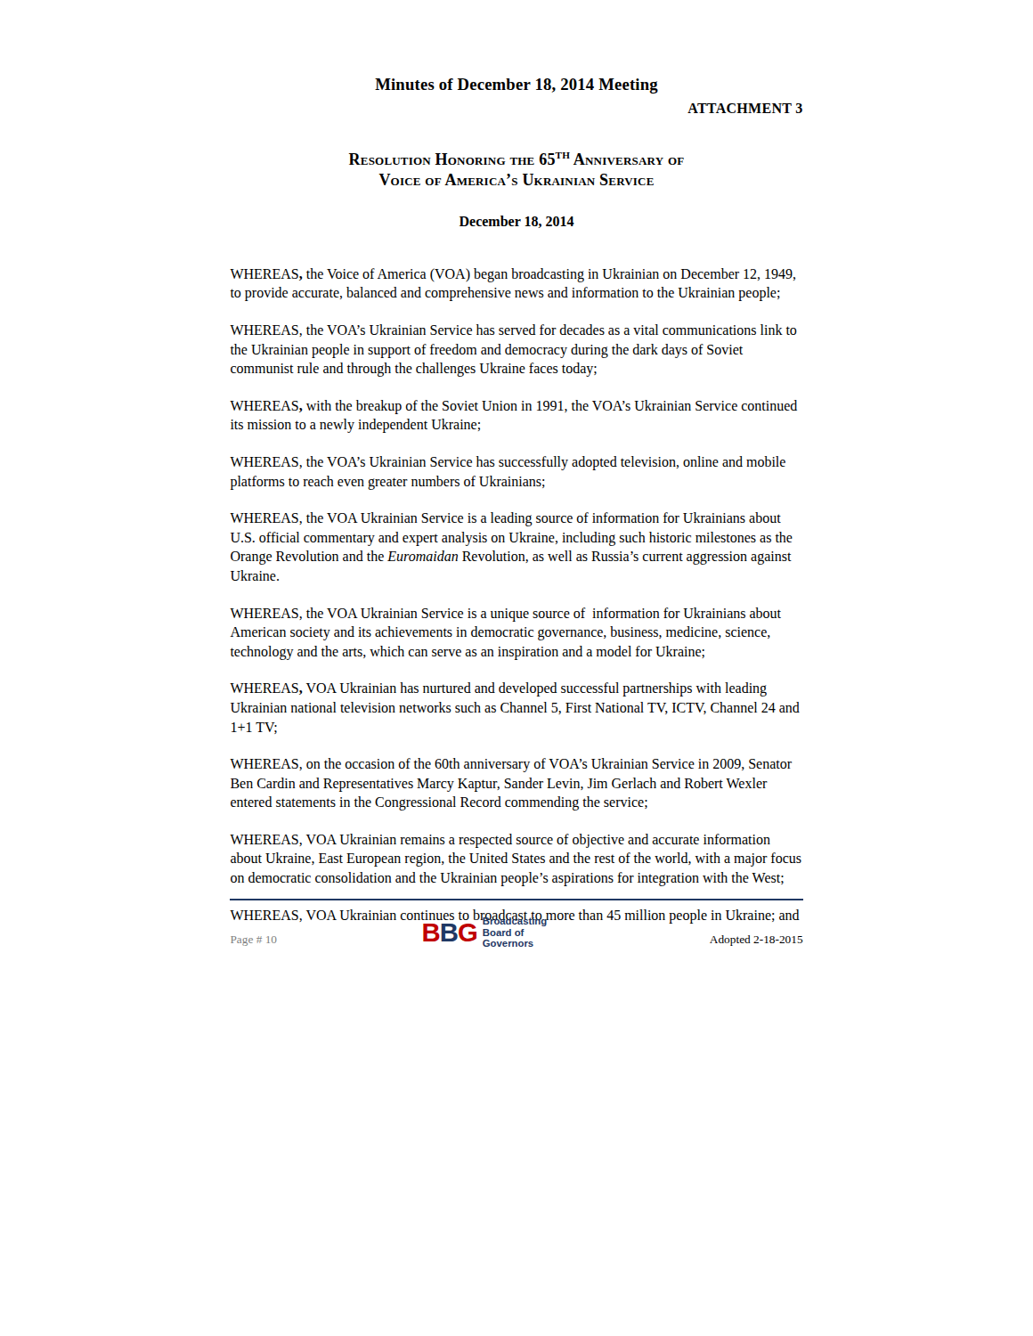Minutes of December 18, 2014 Meeting
ATTACHMENT 3
Resolution Honoring the 65th Anniversary of
Voice of America’s Ukrainian Service
December 18, 2014
WHEREAS, the Voice of America (VOA) began broadcasting in Ukrainian on December 12, 1949, to provide accurate, balanced and comprehensive news and information to the Ukrainian people;
WHEREAS, the VOA’s Ukrainian Service has served for decades as a vital communications link to the Ukrainian people in support of freedom and democracy during the dark days of Soviet communist rule and through the challenges Ukraine faces today;
WHEREAS, with the breakup of the Soviet Union in 1991, the VOA’s Ukrainian Service continued its mission to a newly independent Ukraine;
WHEREAS, the VOA’s Ukrainian Service has successfully adopted television, online and mobile platforms to reach even greater numbers of Ukrainians;
WHEREAS, the VOA Ukrainian Service is a leading source of information for Ukrainians about U.S. official commentary and expert analysis on Ukraine, including such historic milestones as the Orange Revolution and the Euromaidan Revolution, as well as Russia’s current aggression against Ukraine.
WHEREAS, the VOA Ukrainian Service is a unique source of information for Ukrainians about American society and its achievements in democratic governance, business, medicine, science, technology and the arts, which can serve as an inspiration and a model for Ukraine;
WHEREAS, VOA Ukrainian has nurtured and developed successful partnerships with leading Ukrainian national television networks such as Channel 5, First National TV, ICTV, Channel 24 and 1+1 TV;
WHEREAS, on the occasion of the 60th anniversary of VOA’s Ukrainian Service in 2009, Senator Ben Cardin and Representatives Marcy Kaptur, Sander Levin, Jim Gerlach and Robert Wexler entered statements in the Congressional Record commending the service;
WHEREAS, VOA Ukrainian remains a respected source of objective and accurate information about Ukraine, East European region, the United States and the rest of the world, with a major focus on democratic consolidation and the Ukrainian people’s aspirations for integration with the West;
WHEREAS, VOA Ukrainian continues to broadcast to more than 45 million people in Ukraine; and
Page # 10
BBG
Broadcasting
Board of
Governors
Adopted 2-18-2015